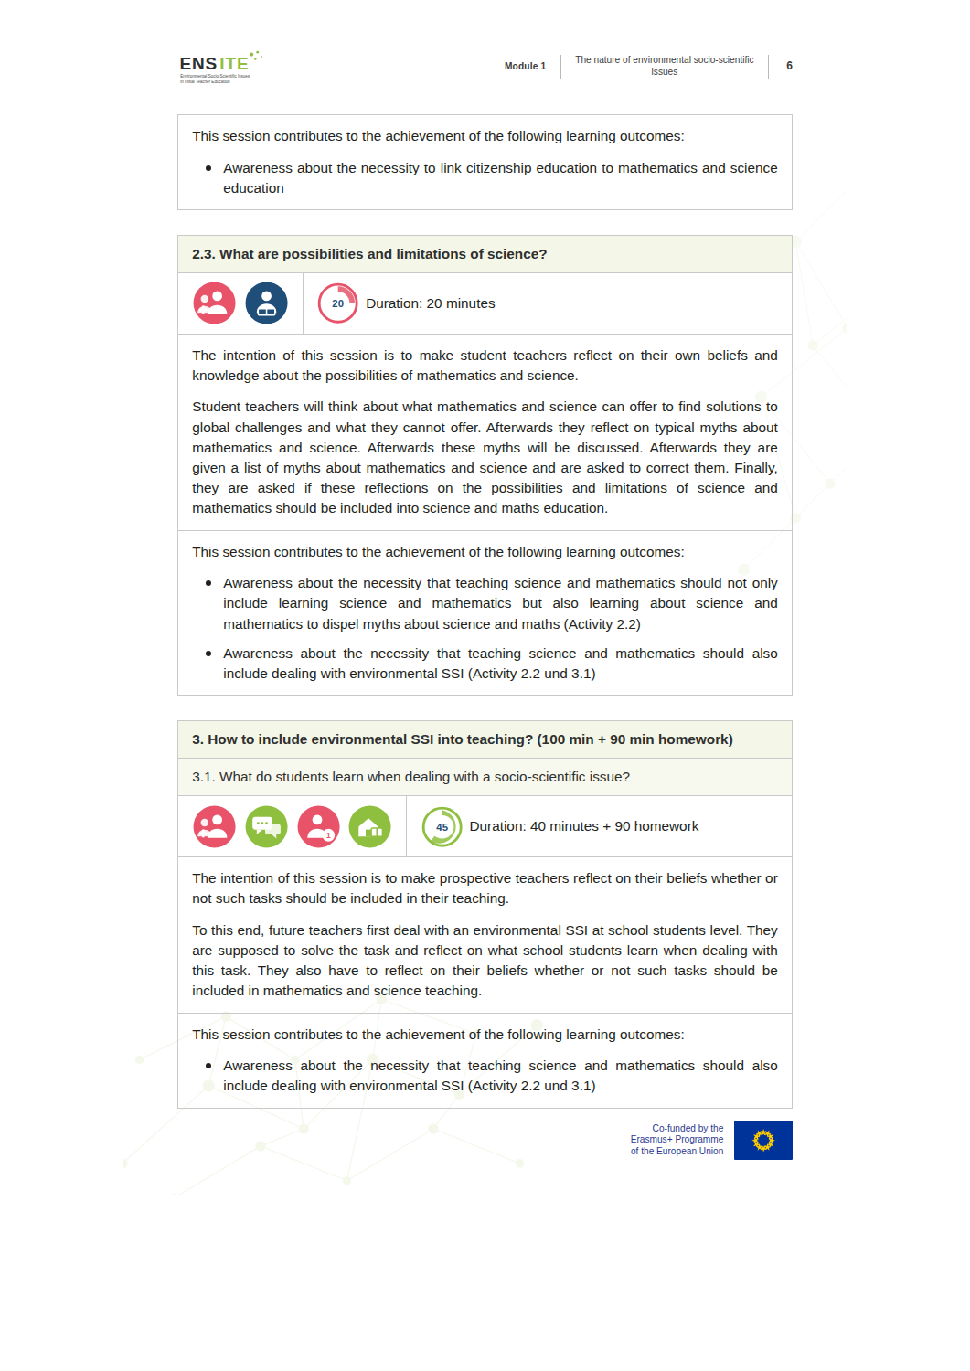ENS ITE Environmental Socio-Scientific Issues in Initial Teacher Education
Module 1 The nature of environmental socio-scientific issues 6
This session contributes to the achievement of the following learning outcomes:
Awareness about the necessity to link citizenship education to mathematics and science education
2.3. What are possibilities and limitations of science?
20 Duration: 20 minutes
The intention of this session is to make student teachers reflect on their own beliefs and knowledge about the possibilities of mathematics and science.
Student teachers will think about what mathematics and science can offer to find solutions to global challenges and what they cannot offer. Afterwards they reflect on typical myths about mathematics and science. Afterwards these myths will be discussed. Afterwards they are given a list of myths about mathematics and science and are asked to correct them. Finally, they are asked if these reflections on the possibilities and limitations of science and mathematics should be included into science and maths education.
This session contributes to the achievement of the following learning outcomes:
Awareness about the necessity that teaching science and mathematics should not only include learning science and mathematics but also learning about science and mathematics to dispel myths about science and maths (Activity 2.2)
Awareness about the necessity that teaching science and mathematics should also include dealing with environmental SSI (Activity 2.2 und 3.1)
3. How to include environmental SSI into teaching? (100 min + 90 min homework)
3.1. What do students learn when dealing with a socio-scientific issue?
1
45 Duration: 40 minutes + 90 homework
The intention of this session is to make prospective teachers reflect on their beliefs whether or not such tasks should be included in their teaching.
To this end, future teachers first deal with an environmental SSI at school students level. They are supposed to solve the task and reflect on what school students learn when dealing with this task. They also have to reflect on their beliefs whether or not such tasks should be included in mathematics and science teaching.
This session contributes to the achievement of the following learning outcomes:
Awareness about the necessity that teaching science and mathematics should also include dealing with environmental SSI (Activity 2.2 und 3.1)
Co-funded by the
Erasmus+ Programme
of the European Union